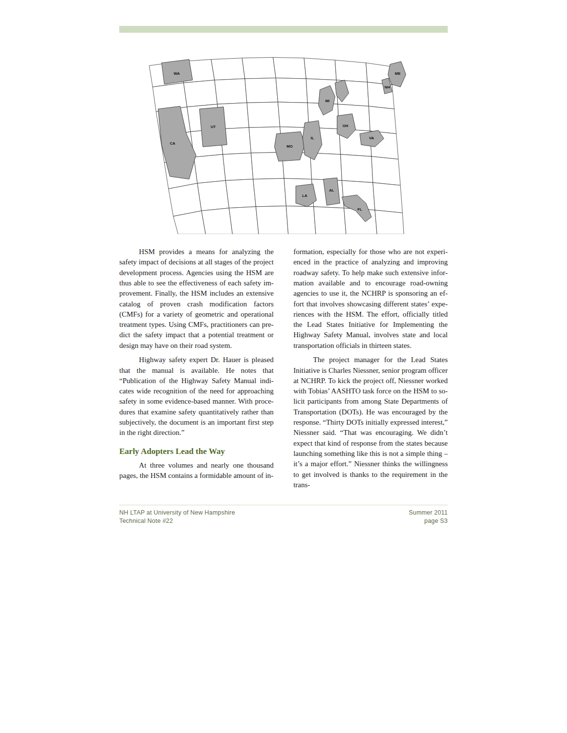WA CA UT MO IL MI OH VA ME NH AL LA FL
HSM provides a means for analyzing the safety impact of decisions at all stages of the project development process. Agencies using the HSM are thus able to see the effectiveness of each safety improvement. Finally, the HSM includes an extensive catalog of proven crash modification factors (CMFs) for a variety of geometric and operational treatment types. Using CMFs, practitioners can predict the safety impact that a potential treatment or design may have on their road system.
Highway safety expert Dr. Hauer is pleased that the manual is available. He notes that “Publication of the Highway Safety Manual indicates wide recognition of the need for approaching safety in some evidence-based manner. With procedures that examine safety quantitatively rather than subjectively, the document is an important first step in the right direction.”
Early Adopters Lead the Way
At three volumes and nearly one thousand pages, the HSM contains a formidable amount of in-
formation, especially for those who are not experienced in the practice of analyzing and improving roadway safety. To help make such extensive information available and to encourage road-owning agencies to use it, the NCHRP is sponsoring an effort that involves showcasing different states’ experiences with the HSM. The effort, officially titled the Lead States Initiative for Implementing the Highway Safety Manual, involves state and local transportation officials in thirteen states.
The project manager for the Lead States Initiative is Charles Niessner, senior program officer at NCHRP. To kick the project off, Niessner worked with Tobias’ AASHTO task force on the HSM to solicit participants from among State Departments of Transportation (DOTs). He was encouraged by the response. “Thirty DOTs initially expressed interest,” Niessner said. “That was encouraging. We didn’t expect that kind of response from the states because launching something like this is not a simple thing – it’s a major effort.” Niessner thinks the willingness to get involved is thanks to the requirement in the trans-
NH LTAP at University of New Hampshire
Technical Note #22
Summer 2011
page S3